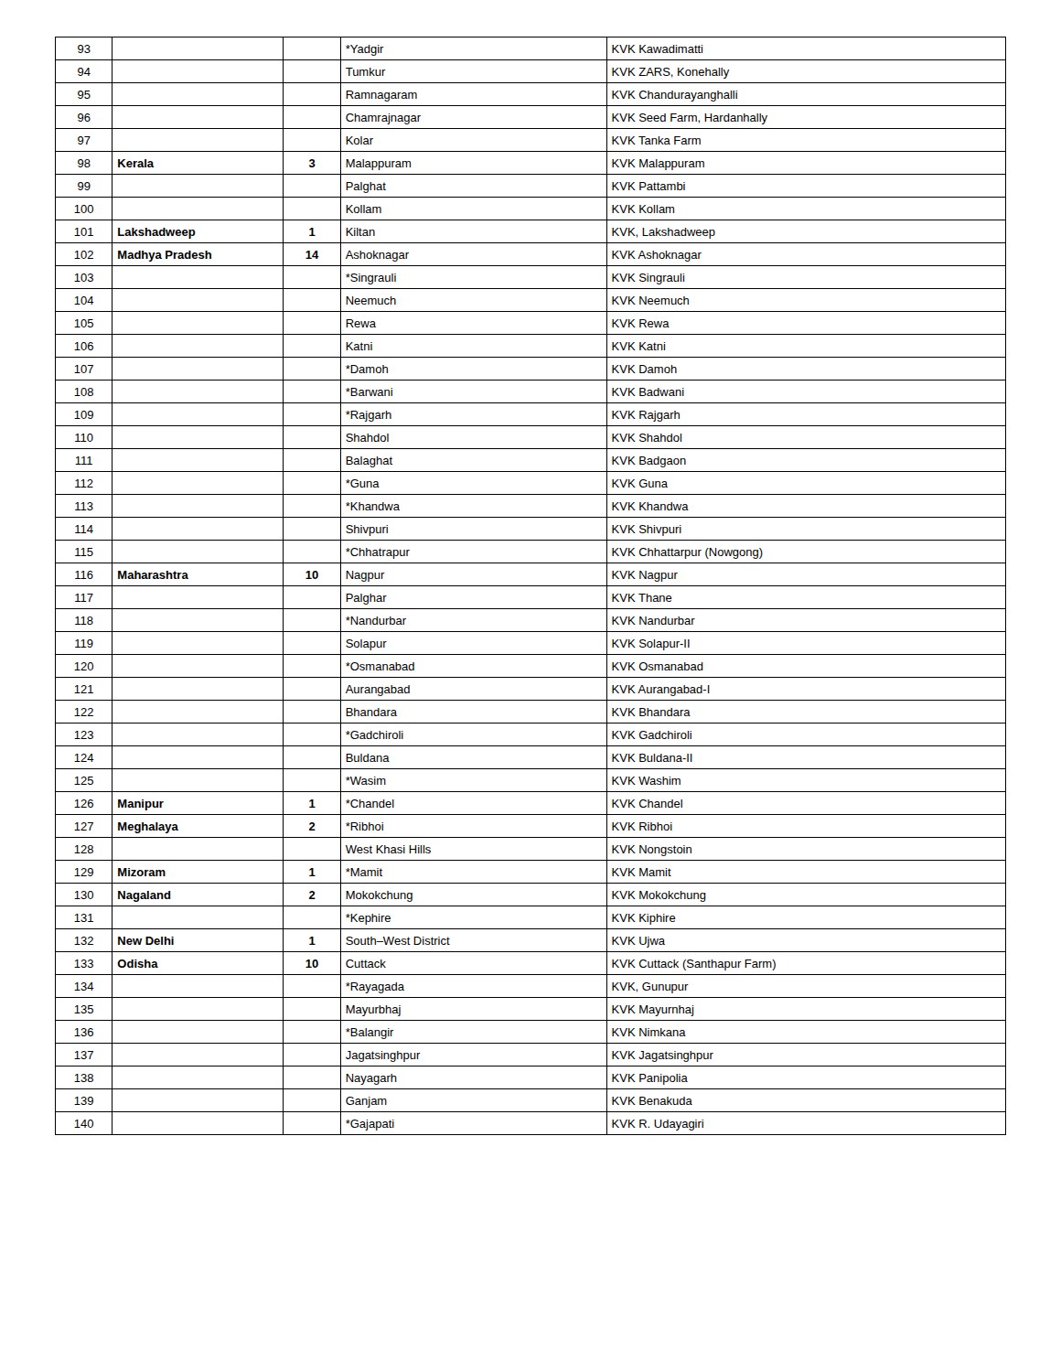| 93 | | | *Yadgir | KVK Kawadimatti |
| 94 | | | Tumkur | KVK ZARS, Konehally |
| 95 | | | Ramnagaram | KVK Chandurayanghalli |
| 96 | | | Chamrajnagar | KVK Seed Farm, Hardanhally |
| 97 | | | Kolar | KVK Tanka Farm |
| 98 | Kerala | 3 | Malappuram | KVK Malappuram |
| 99 | | | Palghat | KVK Pattambi |
| 100 | | | Kollam | KVK Kollam |
| 101 | Lakshadweep | 1 | Kiltan | KVK, Lakshadweep |
| 102 | Madhya Pradesh | 14 | Ashoknagar | KVK Ashoknagar |
| 103 | | | *Singrauli | KVK Singrauli |
| 104 | | | Neemuch | KVK Neemuch |
| 105 | | | Rewa | KVK Rewa |
| 106 | | | Katni | KVK Katni |
| 107 | | | *Damoh | KVK Damoh |
| 108 | | | *Barwani | KVK Badwani |
| 109 | | | *Rajgarh | KVK Rajgarh |
| 110 | | | Shahdol | KVK Shahdol |
| 111 | | | Balaghat | KVK Badgaon |
| 112 | | | *Guna | KVK Guna |
| 113 | | | *Khandwa | KVK Khandwa |
| 114 | | | Shivpuri | KVK Shivpuri |
| 115 | | | *Chhatrapur | KVK Chhattarpur (Nowgong) |
| 116 | Maharashtra | 10 | Nagpur | KVK Nagpur |
| 117 | | | Palghar | KVK Thane |
| 118 | | | *Nandurbar | KVK Nandurbar |
| 119 | | | Solapur | KVK Solapur-II |
| 120 | | | *Osmanabad | KVK Osmanabad |
| 121 | | | Aurangabad | KVK Aurangabad-I |
| 122 | | | Bhandara | KVK Bhandara |
| 123 | | | *Gadchiroli | KVK Gadchiroli |
| 124 | | | Buldana | KVK Buldana-II |
| 125 | | | *Wasim | KVK Washim |
| 126 | Manipur | 1 | *Chandel | KVK Chandel |
| 127 | Meghalaya | 2 | *Ribhoi | KVK Ribhoi |
| 128 | | | West Khasi Hills | KVK Nongstoin |
| 129 | Mizoram | 1 | *Mamit | KVK Mamit |
| 130 | Nagaland | 2 | Mokokchung | KVK Mokokchung |
| 131 | | | *Kephire | KVK Kiphire |
| 132 | New Delhi | 1 | South–West District | KVK Ujwa |
| 133 | Odisha | 10 | Cuttack | KVK Cuttack (Santhapur Farm) |
| 134 | | | *Rayagada | KVK, Gunupur |
| 135 | | | Mayurbhaj | KVK Mayurnhaj |
| 136 | | | *Balangir | KVK Nimkana |
| 137 | | | Jagatsinghpur | KVK Jagatsinghpur |
| 138 | | | Nayagarh | KVK Panipolia |
| 139 | | | Ganjam | KVK Benakuda |
| 140 | | | *Gajapati | KVK R. Udayagiri |